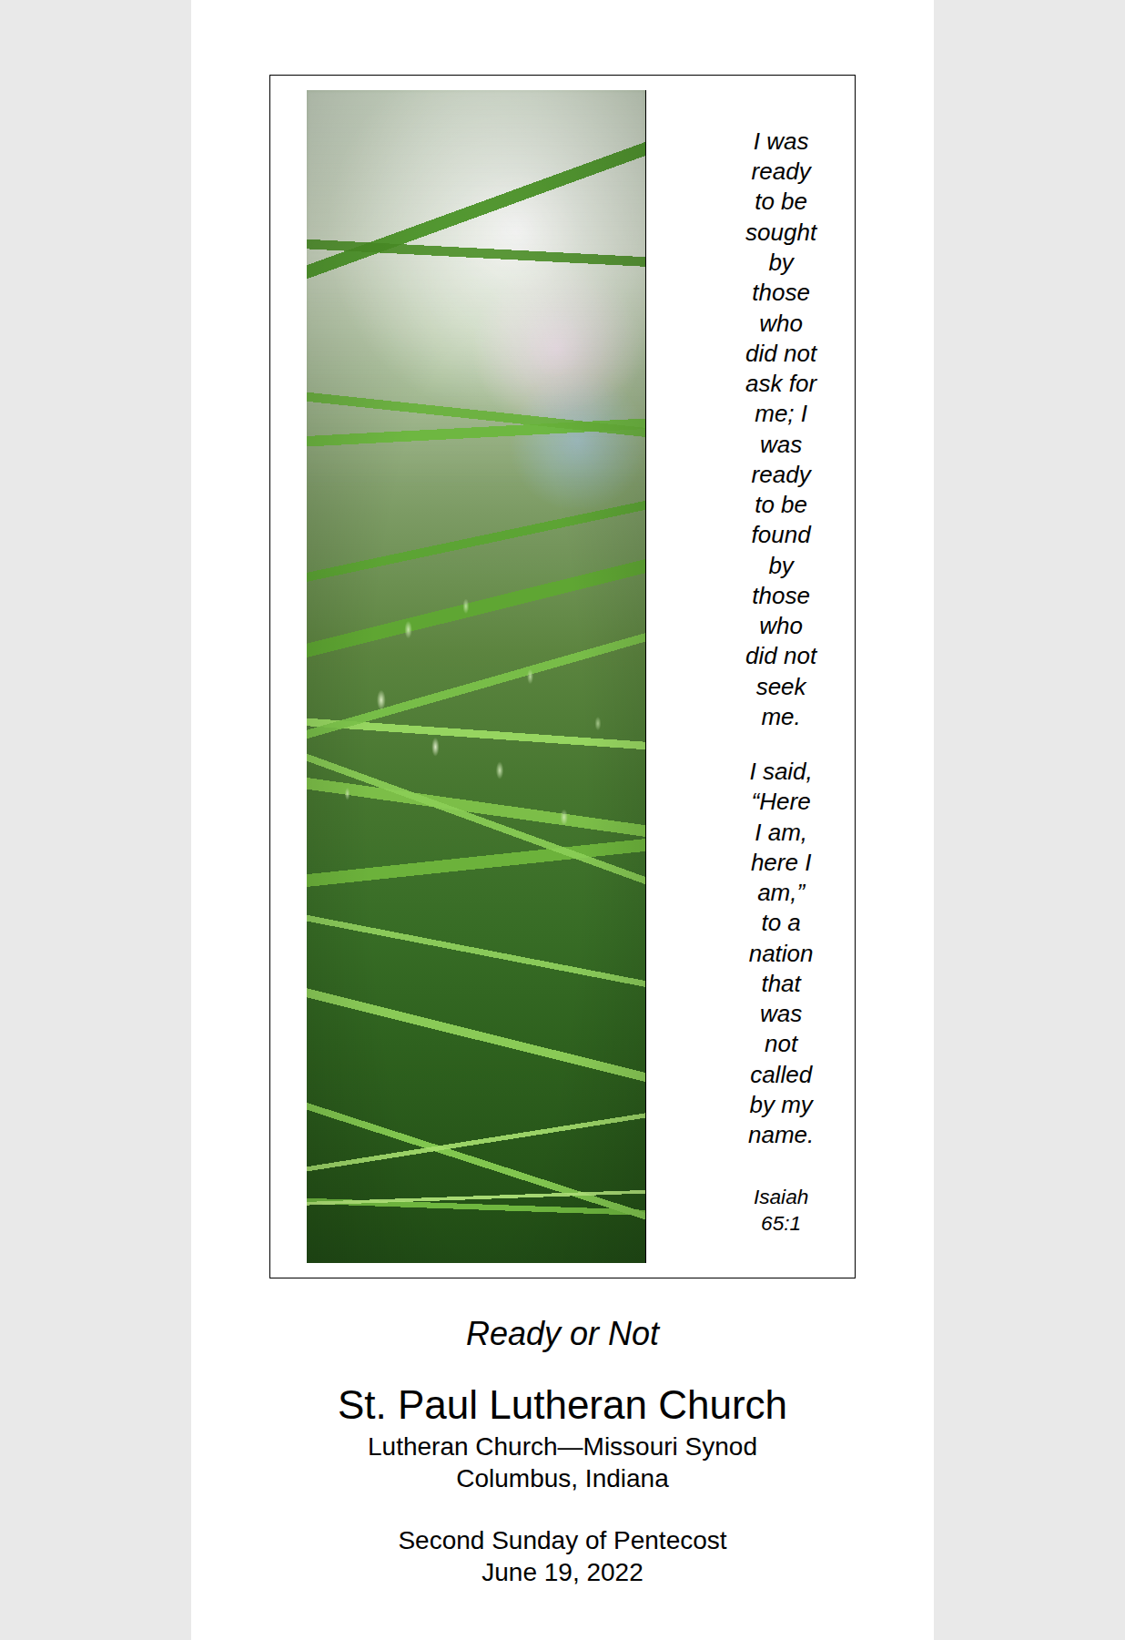I was ready to be sought by those who did not ask for me; I was ready to be found by those who did not seek me.
I said, “Here I am, here I am,” to a nation that was not called by my name.
Isaiah 65:1
Ready or Not
St. Paul Lutheran Church
Lutheran Church—Missouri Synod Columbus, Indiana
Second Sunday of Pentecost June 19, 2022